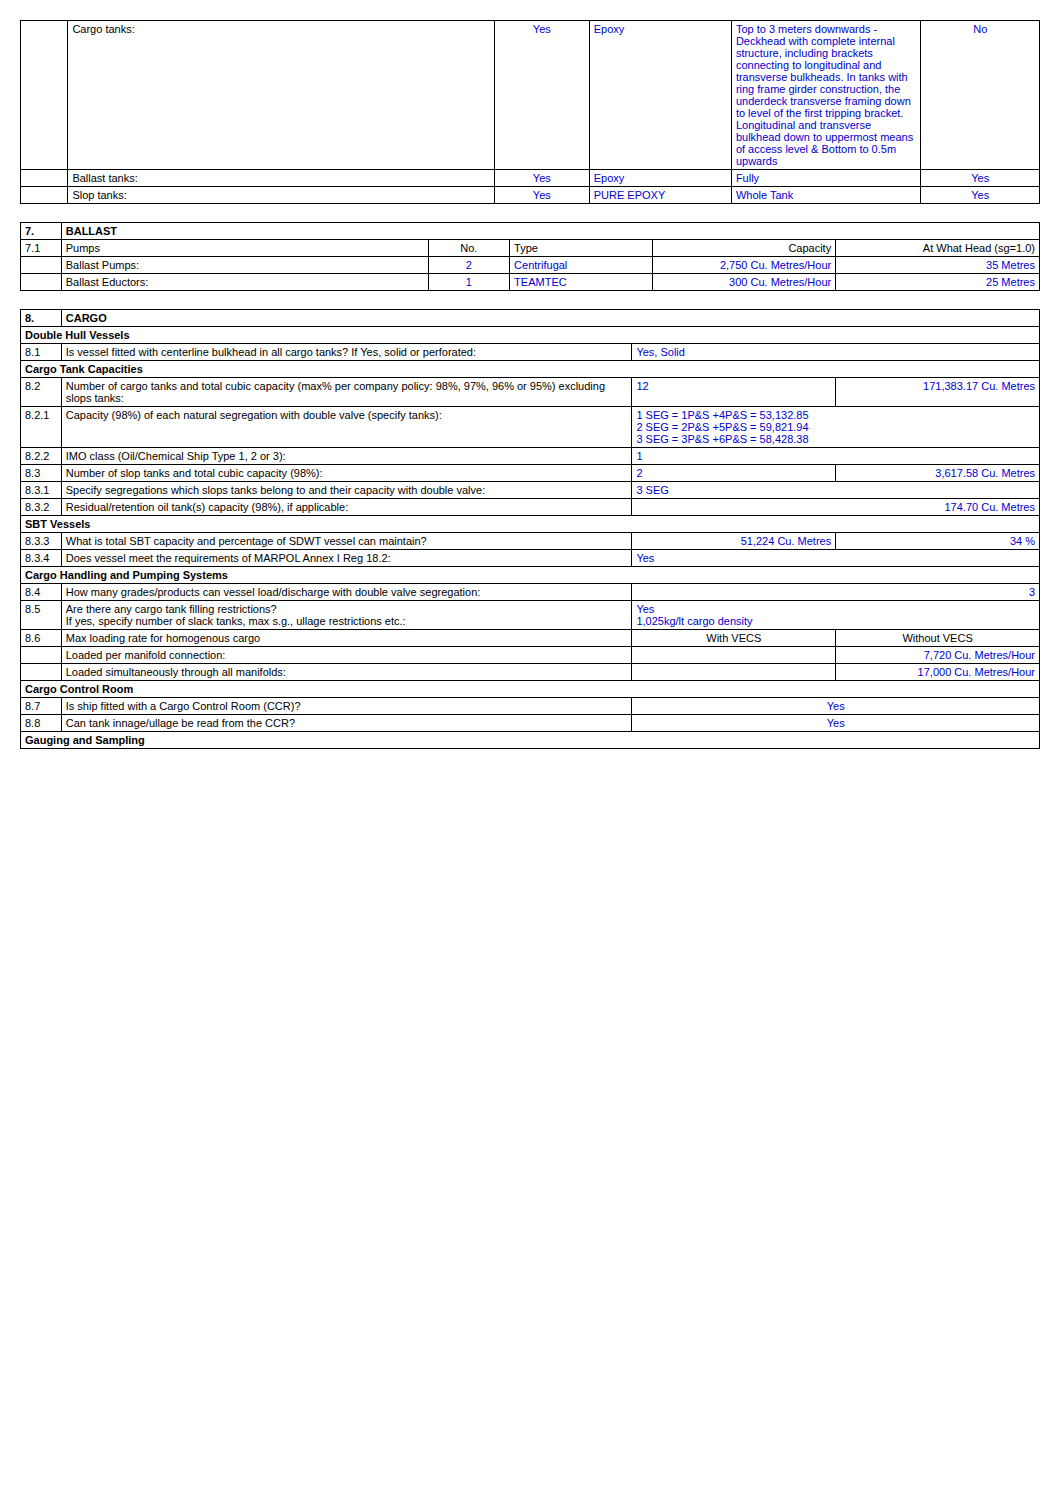| | Cargo tanks: | Yes | Epoxy | Top to 3 meters downwards - Deckhead with complete internal structure, including brackets connecting to longitudinal and transverse bulkheads. In tanks with ring frame girder construction, the underdeck transverse framing down to level of the first tripping bracket. Longitudinal and transverse bulkhead down to uppermost means of access level & Bottom to 0.5m upwards | No |
| | Ballast tanks: | Yes | Epoxy | Fully | Yes |
| | Slop tanks: | Yes | PURE EPOXY | Whole Tank | Yes |
| 7. | BALLAST |
| 7.1 | Pumps | No. | Type | Capacity | At What Head (sg=1.0) |
| | Ballast Pumps: | 2 | Centrifugal | 2,750 Cu. Metres/Hour | 35 Metres |
| | Ballast Eductors: | 1 | TEAMTEC | 300 Cu. Metres/Hour | 25 Metres |
| 8. | CARGO |
| Double Hull Vessels |
| 8.1 | Is vessel fitted with centerline bulkhead in all cargo tanks? If Yes, solid or perforated: | Yes, Solid |
| Cargo Tank Capacities |
| 8.2 | Number of cargo tanks and total cubic capacity (max% per company policy: 98%, 97%, 96% or 95%) excluding slops tanks: | 12 | 171,383.17 Cu. Metres |
| 8.2.1 | Capacity (98%) of each natural segregation with double valve (specify tanks): | 1 SEG = 1P&S +4P&S = 53,132.85 2 SEG = 2P&S +5P&S = 59,821.94 3 SEG = 3P&S +6P&S = 58,428.38 |
| 8.2.2 | IMO class (Oil/Chemical Ship Type 1, 2 or 3): | 1 |
| 8.3 | Number of slop tanks and total cubic capacity (98%): | 2 | 3,617.58 Cu. Metres |
| 8.3.1 | Specify segregations which slops tanks belong to and their capacity with double valve: | 3 SEG |
| 8.3.2 | Residual/retention oil tank(s) capacity (98%), if applicable: | 174.70 Cu. Metres |
| SBT Vessels |
| 8.3.3 | What is total SBT capacity and percentage of SDWT vessel can maintain? | 51,224 Cu. Metres | 34 % |
| 8.3.4 | Does vessel meet the requirements of MARPOL Annex I Reg 18.2: | Yes |
| Cargo Handling and Pumping Systems |
| 8.4 | How many grades/products can vessel load/discharge with double valve segregation: | 3 |
| 8.5 | Are there any cargo tank filling restrictions? If yes, specify number of slack tanks, max s.g., ullage restrictions etc.: | Yes 1,025kg/lt cargo density |
| 8.6 | Max loading rate for homogenous cargo | With VECS | Without VECS |
| | Loaded per manifold connection: | | 7,720 Cu. Metres/Hour |
| | Loaded simultaneously through all manifolds: | | 17,000 Cu. Metres/Hour |
| Cargo Control Room |
| 8.7 | Is ship fitted with a Cargo Control Room (CCR)? | Yes |
| 8.8 | Can tank innage/ullage be read from the CCR? | Yes |
| Gauging and Sampling |